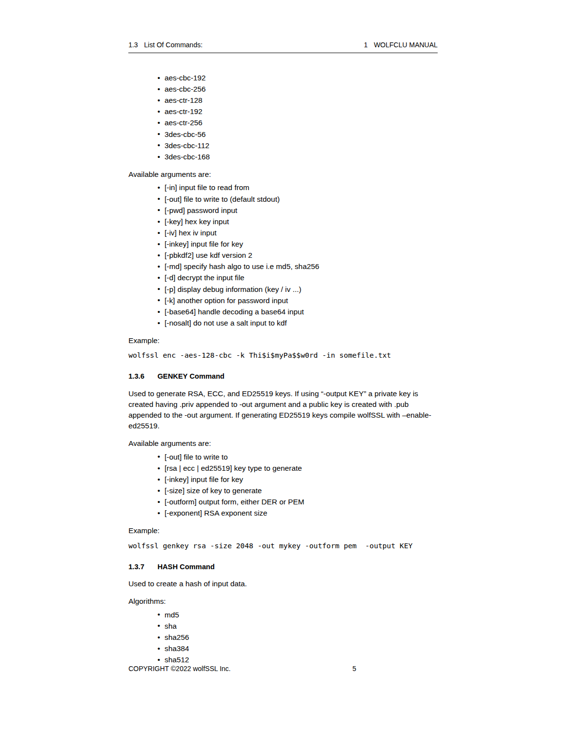1.3 List Of Commands:
1 WOLFCLU MANUAL
aes-cbc-192
aes-cbc-256
aes-ctr-128
aes-ctr-192
aes-ctr-256
3des-cbc-56
3des-cbc-112
3des-cbc-168
Available arguments are:
[-in] input file to read from
[-out] file to write to (default stdout)
[-pwd] password input
[-key] hex key input
[-iv] hex iv input
[-inkey] input file for key
[-pbkdf2] use kdf version 2
[-md] specify hash algo to use i.e md5, sha256
[-d] decrypt the input file
[-p] display debug information (key / iv ...)
[-k] another option for password input
[-base64] handle decoding a base64 input
[-nosalt] do not use a salt input to kdf
Example:
wolfssl enc -aes-128-cbc -k Thi$i$myPa$$w0rd -in somefile.txt
1.3.6 GENKEY Command
Used to generate RSA, ECC, and ED25519 keys. If using “-output KEY” a private key is created having .priv appended to -out argument and a public key is created with .pub appended to the -out argument. If generating ED25519 keys compile wolfSSL with –enable-ed25519.
Available arguments are:
[-out] file to write to
[rsa | ecc | ed25519] key type to generate
[-inkey] input file for key
[-size] size of key to generate
[-outform] output form, either DER or PEM
[-exponent] RSA exponent size
Example:
wolfssl genkey rsa -size 2048 -out mykey -outform pem  -output KEY
1.3.7 HASH Command
Used to create a hash of input data.
Algorithms:
md5
sha
sha256
sha384
sha512
COPYRIGHT ©2022 wolfSSL Inc. 5